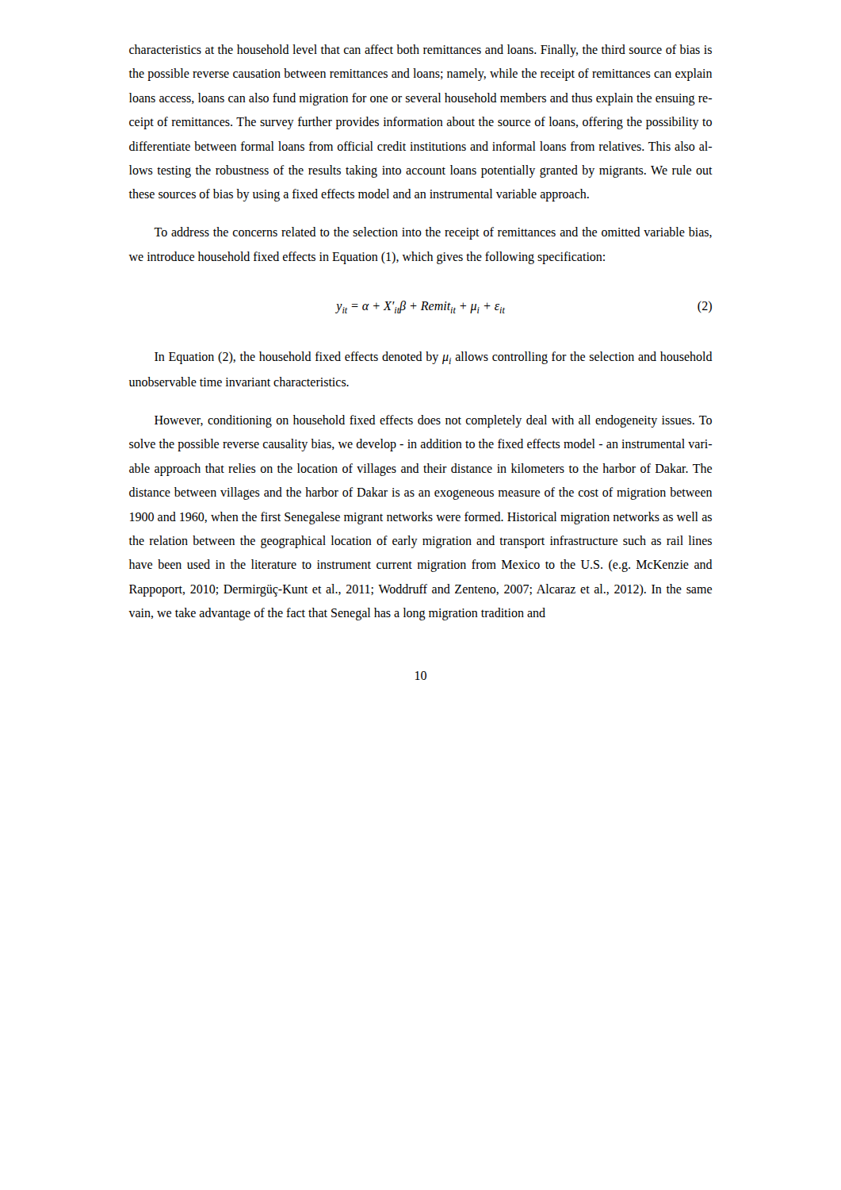characteristics at the household level that can affect both remittances and loans. Finally, the third source of bias is the possible reverse causation between remittances and loans; namely, while the receipt of remittances can explain loans access, loans can also fund migration for one or several household members and thus explain the ensuing receipt of remittances. The survey further provides information about the source of loans, offering the possibility to differentiate between formal loans from official credit institutions and informal loans from relatives. This also allows testing the robustness of the results taking into account loans potentially granted by migrants. We rule out these sources of bias by using a fixed effects model and an instrumental variable approach.
To address the concerns related to the selection into the receipt of remittances and the omitted variable bias, we introduce household fixed effects in Equation (1), which gives the following specification:
yit = α + X′itβ + Remitit + μi + εit(2)
In Equation (2), the household fixed effects denoted by μi allows controlling for the selection and household unobservable time invariant characteristics.
However, conditioning on household fixed effects does not completely deal with all endogeneity issues. To solve the possible reverse causality bias, we develop - in addition to the fixed effects model - an instrumental variable approach that relies on the location of villages and their distance in kilometers to the harbor of Dakar. The distance between villages and the harbor of Dakar is as an exogeneous measure of the cost of migration between 1900 and 1960, when the first Senegalese migrant networks were formed. Historical migration networks as well as the relation between the geographical location of early migration and transport infrastructure such as rail lines have been used in the literature to instrument current migration from Mexico to the U.S. (e.g. McKenzie and Rappoport, 2010; Dermirgüç-Kunt et al., 2011; Woddruff and Zenteno, 2007; Alcaraz et al., 2012). In the same vain, we take advantage of the fact that Senegal has a long migration tradition and
10